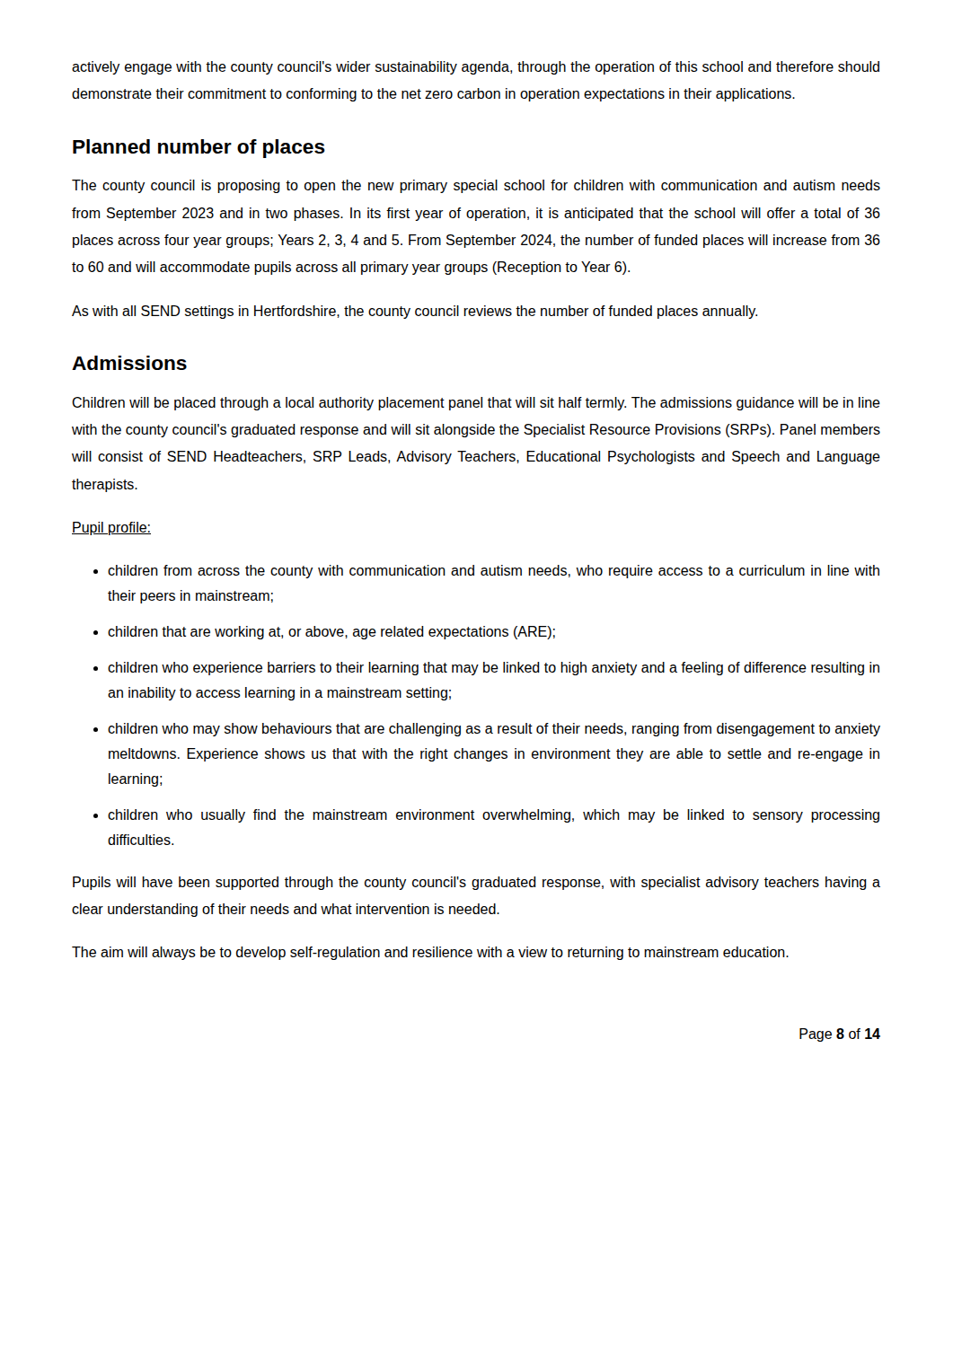actively engage with the county council's wider sustainability agenda, through the operation of this school and therefore should demonstrate their commitment to conforming to the net zero carbon in operation expectations in their applications.
Planned number of places
The county council is proposing to open the new primary special school for children with communication and autism needs from September 2023 and in two phases. In its first year of operation, it is anticipated that the school will offer a total of 36 places across four year groups; Years 2, 3, 4 and 5. From September 2024, the number of funded places will increase from 36 to 60 and will accommodate pupils across all primary year groups (Reception to Year 6).
As with all SEND settings in Hertfordshire, the county council reviews the number of funded places annually.
Admissions
Children will be placed through a local authority placement panel that will sit half termly. The admissions guidance will be in line with the county council's graduated response and will sit alongside the Specialist Resource Provisions (SRPs). Panel members will consist of SEND Headteachers, SRP Leads, Advisory Teachers, Educational Psychologists and Speech and Language therapists.
Pupil profile:
children from across the county with communication and autism needs, who require access to a curriculum in line with their peers in mainstream;
children that are working at, or above, age related expectations (ARE);
children who experience barriers to their learning that may be linked to high anxiety and a feeling of difference resulting in an inability to access learning in a mainstream setting;
children who may show behaviours that are challenging as a result of their needs, ranging from disengagement to anxiety meltdowns. Experience shows us that with the right changes in environment they are able to settle and re-engage in learning;
children who usually find the mainstream environment overwhelming, which may be linked to sensory processing difficulties.
Pupils will have been supported through the county council's graduated response, with specialist advisory teachers having a clear understanding of their needs and what intervention is needed.
The aim will always be to develop self-regulation and resilience with a view to returning to mainstream education.
Page 8 of 14